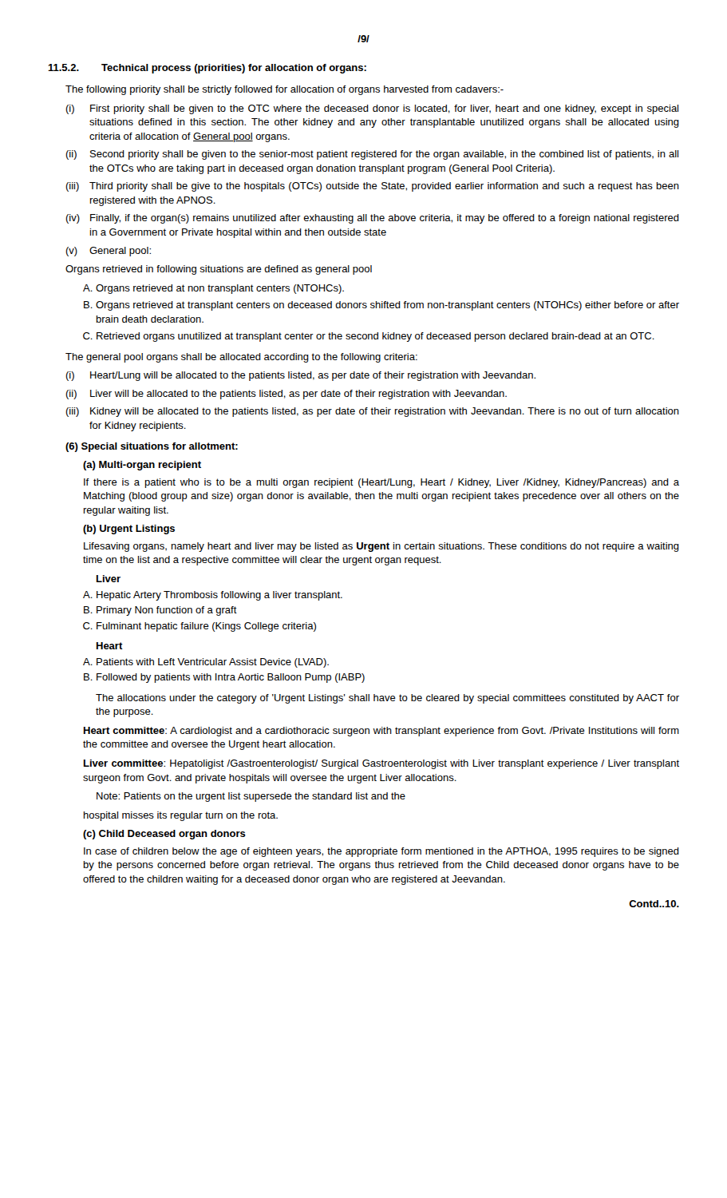/9/
11.5.2.
Technical process (priorities) for allocation of organs:
The following priority shall be strictly followed for allocation of organs harvested from cadavers:-
First priority shall be given to the OTC where the deceased donor is located, for liver, heart and one kidney, except in special situations defined in this section. The other kidney and any other transplantable unutilized organs shall be allocated using criteria of allocation of General pool organs.
Second priority shall be given to the senior-most patient registered for the organ available, in the combined list of patients, in all the OTCs who are taking part in deceased organ donation transplant program (General Pool Criteria).
Third priority shall be give to the hospitals (OTCs) outside the State, provided earlier information and such a request has been registered with the APNOS.
Finally, if the organ(s) remains unutilized after exhausting all the above criteria, it may be offered to a foreign national registered in a Government or Private hospital within and then outside state
General pool:
Organs retrieved in following situations are defined as general pool
Organs retrieved at non transplant centers (NTOHCs).
Organs retrieved at transplant centers on deceased donors shifted from non-transplant centers (NTOHCs) either before or after brain death declaration.
Retrieved organs unutilized at transplant center or the second kidney of deceased person declared brain-dead at an OTC.
The general pool organs shall be allocated according to the following criteria:
Heart/Lung will be allocated to the patients listed, as per date of their registration with Jeevandan.
Liver will be allocated to the patients listed, as per date of their registration with Jeevandan.
Kidney will be allocated to the patients listed, as per date of their registration with Jeevandan. There is no out of turn allocation for Kidney recipients.
(6) Special situations for allotment:
(a) Multi-organ recipient
If there is a patient who is to be a multi organ recipient (Heart/Lung, Heart / Kidney, Liver /Kidney, Kidney/Pancreas) and a Matching (blood group and size) organ donor is available, then the multi organ recipient takes precedence over all others on the regular waiting list.
(b) Urgent Listings
Lifesaving organs, namely heart and liver may be listed as Urgent in certain situations. These conditions do not require a waiting time on the list and a respective committee will clear the urgent organ request.
Liver
Hepatic Artery Thrombosis following a liver transplant.
Primary Non function of a graft
Fulminant hepatic failure (Kings College criteria)
Heart
Patients with Left Ventricular Assist Device (LVAD).
Followed by patients with Intra Aortic Balloon Pump (IABP)
The allocations under the category of 'Urgent Listings' shall have to be cleared by special committees constituted by AACT for the purpose.
Heart committee: A cardiologist and a cardiothoracic surgeon with transplant experience from Govt. /Private Institutions will form the committee and oversee the Urgent heart allocation.
Liver committee: Hepatoligist /Gastroenterologist/ Surgical Gastroenterologist with Liver transplant experience / Liver transplant surgeon from Govt. and private hospitals will oversee the urgent Liver allocations.
Note: Patients on the urgent list supersede the standard list and the
hospital misses its regular turn on the rota.
(c) Child Deceased organ donors
In case of children below the age of eighteen years, the appropriate form mentioned in the APTHOA, 1995 requires to be signed by the persons concerned before organ retrieval. The organs thus retrieved from the Child deceased donor organs have to be offered to the children waiting for a deceased donor organ who are registered at Jeevandan.
Contd..10.